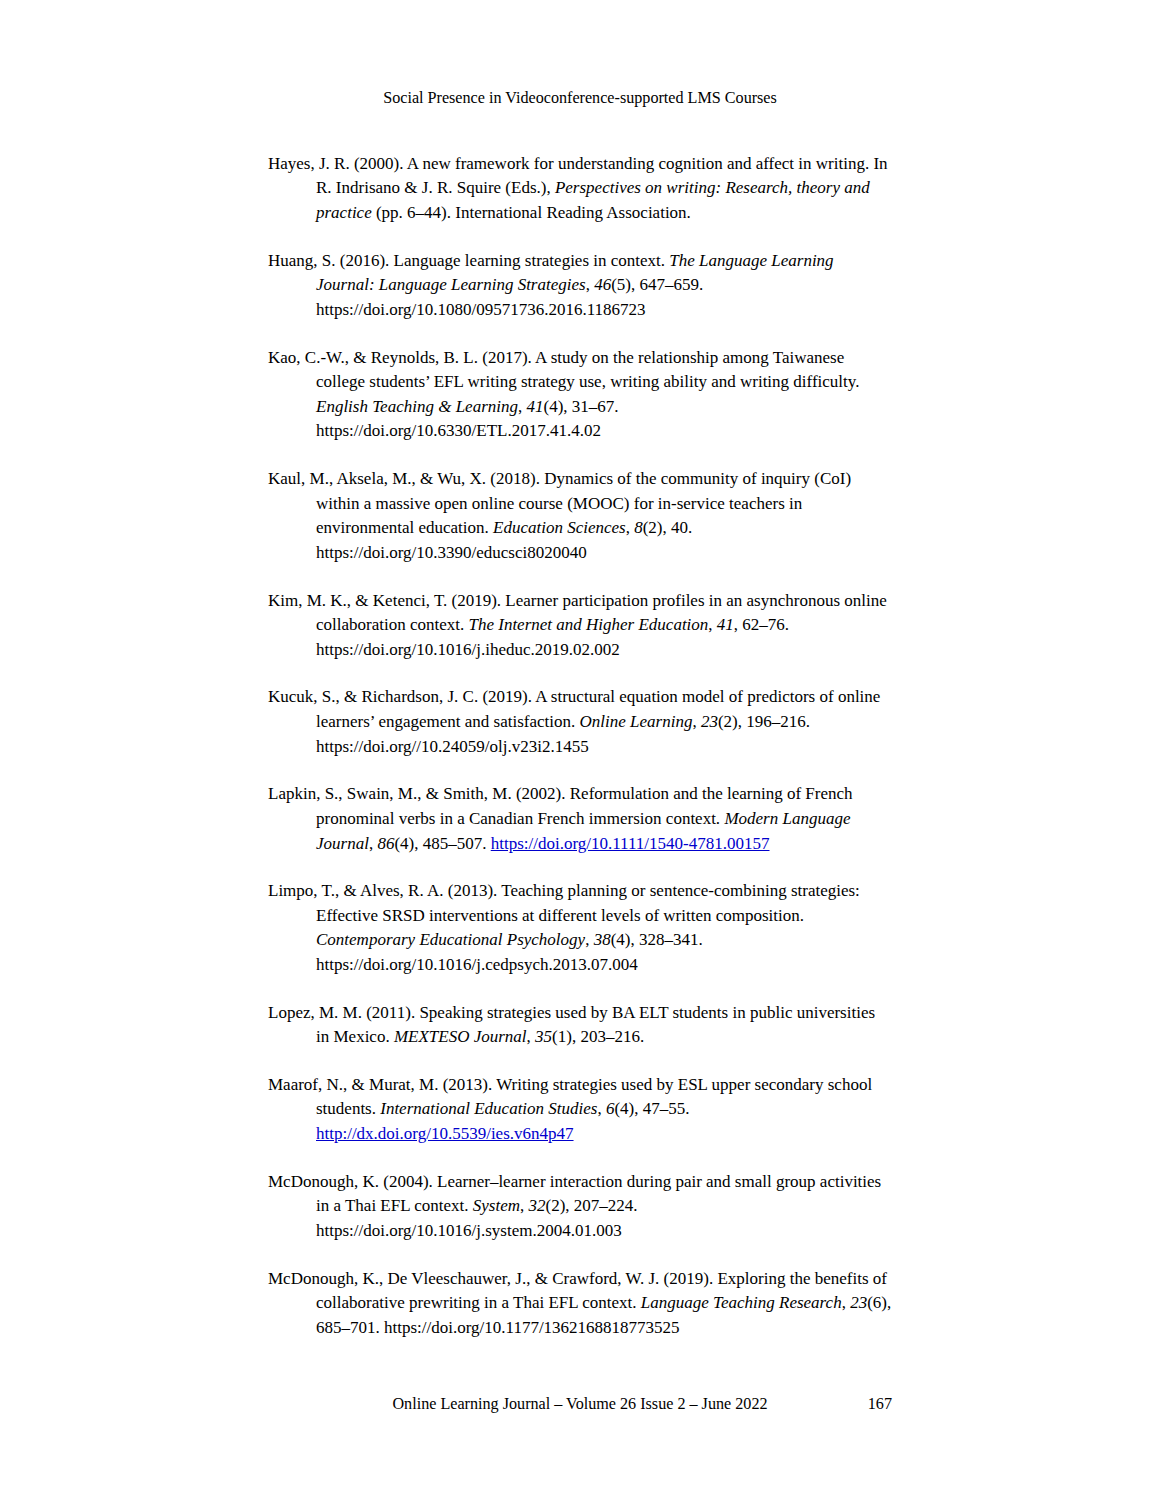Social Presence in Videoconference-supported LMS Courses
Hayes, J. R. (2000). A new framework for understanding cognition and affect in writing. In R. Indrisano & J. R. Squire (Eds.), Perspectives on writing: Research, theory and practice (pp. 6–44). International Reading Association.
Huang, S. (2016). Language learning strategies in context. The Language Learning Journal: Language Learning Strategies, 46(5), 647–659. https://doi.org/10.1080/09571736.2016.1186723
Kao, C.-W., & Reynolds, B. L. (2017). A study on the relationship among Taiwanese college students’ EFL writing strategy use, writing ability and writing difficulty. English Teaching & Learning, 41(4), 31–67. https://doi.org/10.6330/ETL.2017.41.4.02
Kaul, M., Aksela, M., & Wu, X. (2018). Dynamics of the community of inquiry (CoI) within a massive open online course (MOOC) for in-service teachers in environmental education. Education Sciences, 8(2), 40. https://doi.org/10.3390/educsci8020040
Kim, M. K., & Ketenci, T. (2019). Learner participation profiles in an asynchronous online collaboration context. The Internet and Higher Education, 41, 62–76. https://doi.org/10.1016/j.iheduc.2019.02.002
Kucuk, S., & Richardson, J. C. (2019). A structural equation model of predictors of online learners’ engagement and satisfaction. Online Learning, 23(2), 196–216. https://doi.org//10.24059/olj.v23i2.1455
Lapkin, S., Swain, M., & Smith, M. (2002). Reformulation and the learning of French pronominal verbs in a Canadian French immersion context. Modern Language Journal, 86(4), 485–507. https://doi.org/10.1111/1540-4781.00157
Limpo, T., & Alves, R. A. (2013). Teaching planning or sentence-combining strategies: Effective SRSD interventions at different levels of written composition. Contemporary Educational Psychology, 38(4), 328–341. https://doi.org/10.1016/j.cedpsych.2013.07.004
Lopez, M. M. (2011). Speaking strategies used by BA ELT students in public universities in Mexico. MEXTESO Journal, 35(1), 203–216.
Maarof, N., & Murat, M. (2013). Writing strategies used by ESL upper secondary school students. International Education Studies, 6(4), 47–55. http://dx.doi.org/10.5539/ies.v6n4p47
McDonough, K. (2004). Learner–learner interaction during pair and small group activities in a Thai EFL context. System, 32(2), 207–224. https://doi.org/10.1016/j.system.2004.01.003
McDonough, K., De Vleeschauwer, J., & Crawford, W. J. (2019). Exploring the benefits of collaborative prewriting in a Thai EFL context. Language Teaching Research, 23(6), 685–701. https://doi.org/10.1177/1362168818773525
Online Learning Journal – Volume 26 Issue 2 – June 2022 167